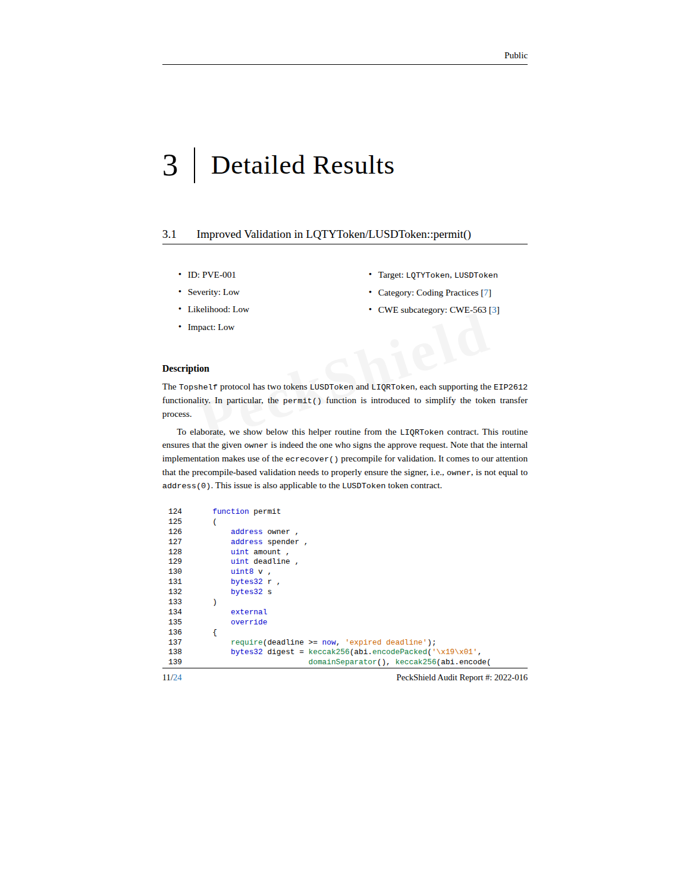PeckShield
Public
3 Detailed Results
3.1 Improved Validation in LQTYToken/LUSDToken::permit()
ID: PVE-001
Severity: Low
Likelihood: Low
Impact: Low
Target: LQTYToken, LUSDToken
Category: Coding Practices [7]
CWE subcategory: CWE-563 [3]
Description
The Topshelf protocol has two tokens LUSDToken and LIQRToken, each supporting the EIP2612 functionality. In particular, the permit() function is introduced to simplify the token transfer process.
To elaborate, we show below this helper routine from the LIQRToken contract. This routine ensures that the given owner is indeed the one who signs the approve request. Note that the internal implementation makes use of the ecrecover() precompile for validation. It comes to our attention that the precompile-based validation needs to properly ensure the signer, i.e., owner, is not equal to address(0). This issue is also applicable to the LUSDToken token contract.
124 function permit 125 ( 126 address owner , 127 address spender , 128 uint amount , 129 uint deadline , 130 uint8 v , 131 bytes32 r , 132 bytes32 s 133 ) 134 external 135 override 136 { 137 require(deadline >= now, 'expired deadline'); 138 bytes32 digest = keccak256(abi.encodePacked('\x19\x01', 139 domainSeparator(), keccak256(abi.encode(
11/24
PeckShield Audit Report #: 2022-016